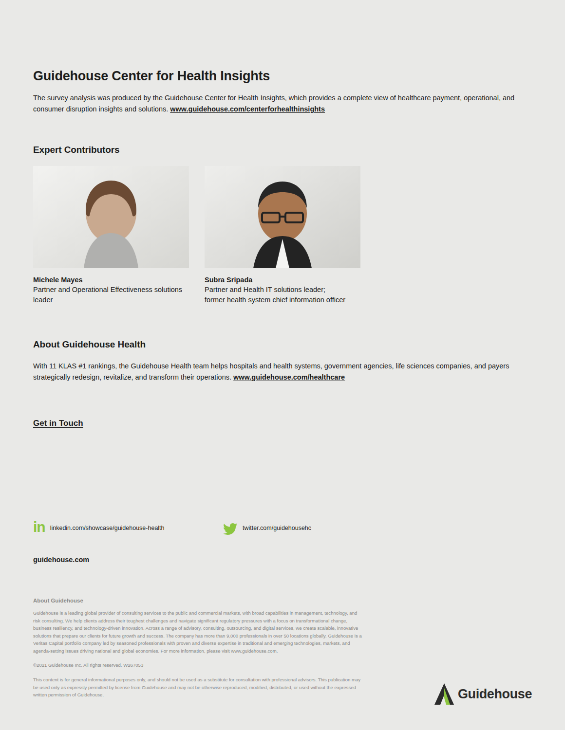Guidehouse Center for Health Insights
The survey analysis was produced by the Guidehouse Center for Health Insights, which provides a complete view of healthcare payment, operational, and consumer disruption insights and solutions. www.guidehouse.com/centerforhealthinsights
Expert Contributors
Michele Mayes
Partner and Operational Effectiveness solutions leader
Subra Sripada
Partner and Health IT solutions leader;
former health system chief information officer
About Guidehouse Health
With 11 KLAS #1 rankings, the Guidehouse Health team helps hospitals and health systems, government agencies, life sciences companies, and payers strategically redesign, revitalize, and transform their operations. www.guidehouse.com/healthcare
Get in Touch
in linkedin.com/showcase/guidehouse-health
twitter.com/guidehousehc
guidehouse.com
About Guidehouse
Guidehouse is a leading global provider of consulting services to the public and commercial markets, with broad capabilities in management, technology, and risk consulting. We help clients address their toughest challenges and navigate significant regulatory pressures with a focus on transformational change, business resiliency, and technology-driven innovation. Across a range of advisory, consulting, outsourcing, and digital services, we create scalable, innovative solutions that prepare our clients for future growth and success. The company has more than 9,000 professionals in over 50 locations globally. Guidehouse is a Veritas Capital portfolio company led by seasoned professionals with proven and diverse expertise in traditional and emerging technologies, markets, and agenda-setting issues driving national and global economies. For more information, please visit www.guidehouse.com.
©2021 Guidehouse Inc. All rights reserved. W267053
This content is for general informational purposes only, and should not be used as a substitute for consultation with professional advisors. This publication may be used only as expressly permitted by license from Guidehouse and may not be otherwise reproduced, modified, distributed, or used without the expressed written permission of Guidehouse.
Guidehouse